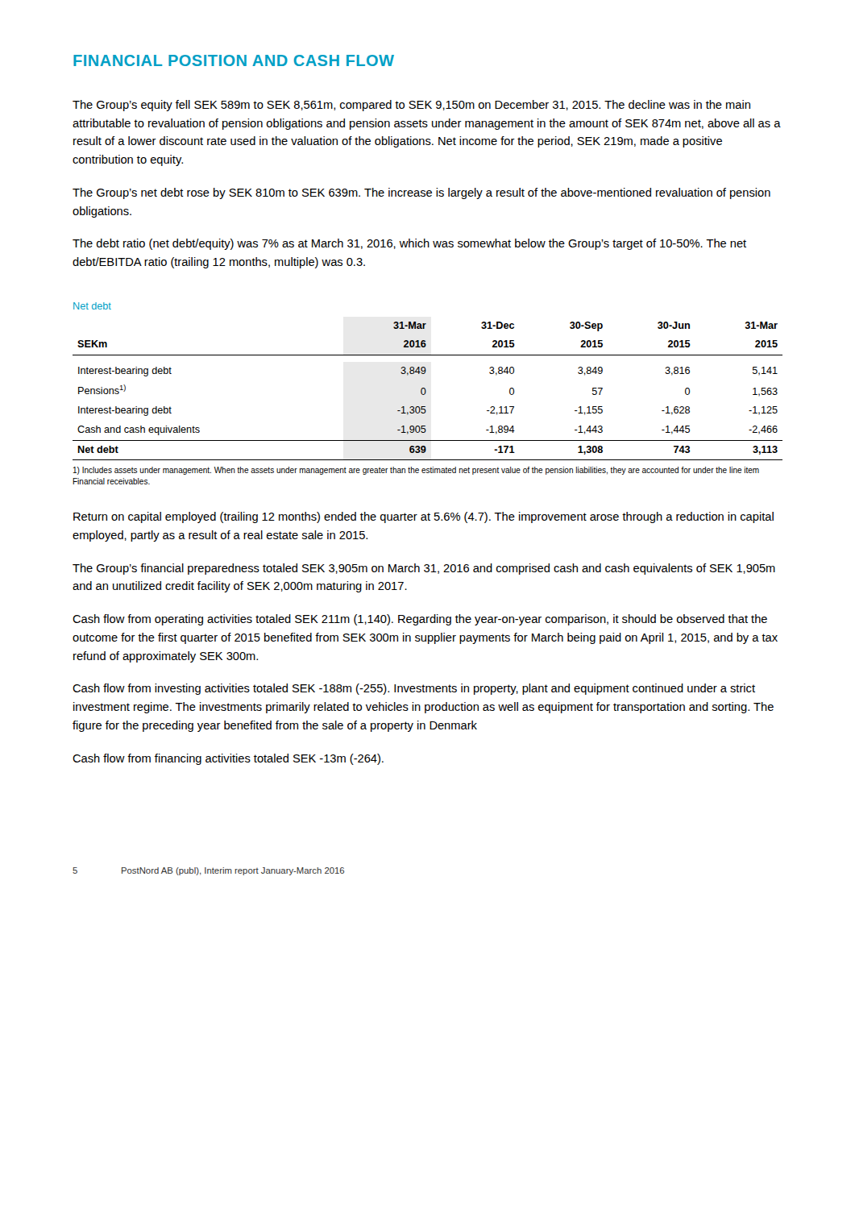FINANCIAL POSITION AND CASH FLOW
The Group’s equity fell SEK 589m to SEK 8,561m, compared to SEK 9,150m on December 31, 2015. The decline was in the main attributable to revaluation of pension obligations and pension assets under management in the amount of SEK 874m net, above all as a result of a lower discount rate used in the valuation of the obligations. Net income for the period, SEK 219m, made a positive contribution to equity.
The Group’s net debt rose by SEK 810m to SEK 639m. The increase is largely a result of the above-mentioned revaluation of pension obligations.
The debt ratio (net debt/equity) was 7% as at March 31, 2016, which was somewhat below the Group’s target of 10-50%. The net debt/EBITDA ratio (trailing 12 months, multiple) was 0.3.
Net debt
| | 31-Mar | 31-Dec | 30-Sep | 30-Jun | 31-Mar |
| --- | --- | --- | --- | --- | --- |
| SEKm | 2016 | 2015 | 2015 | 2015 | 2015 |
| Interest-bearing debt | 3,849 | 3,840 | 3,849 | 3,816 | 5,141 |
| Pensions 1) | 0 | 0 | 57 | 0 | 1,563 |
| Interest-bearing debt | -1,305 | -2,117 | -1,155 | -1,628 | -1,125 |
| Cash and cash equivalents | -1,905 | -1,894 | -1,443 | -1,445 | -2,466 |
| Net debt | 639 | -171 | 1,308 | 743 | 3,113 |
1) Includes assets under management. When the assets under management are greater than the estimated net present value of the pension liabilities, they are accounted for under the line item Financial receivables.
Return on capital employed (trailing 12 months) ended the quarter at 5.6% (4.7). The improvement arose through a reduction in capital employed, partly as a result of a real estate sale in 2015.
The Group’s financial preparedness totaled SEK 3,905m on March 31, 2016 and comprised cash and cash equivalents of SEK 1,905m and an unutilized credit facility of SEK 2,000m maturing in 2017.
Cash flow from operating activities totaled SEK 211m (1,140). Regarding the year-on-year comparison, it should be observed that the outcome for the first quarter of 2015 benefited from SEK 300m in supplier payments for March being paid on April 1, 2015, and by a tax refund of approximately SEK 300m.
Cash flow from investing activities totaled SEK -188m (-255). Investments in property, plant and equipment continued under a strict investment regime. The investments primarily related to vehicles in production as well as equipment for transportation and sorting. The figure for the preceding year benefited from the sale of a property in Denmark
Cash flow from financing activities totaled SEK -13m (-264).
5 PostNord AB (publ), Interim report January-March 2016